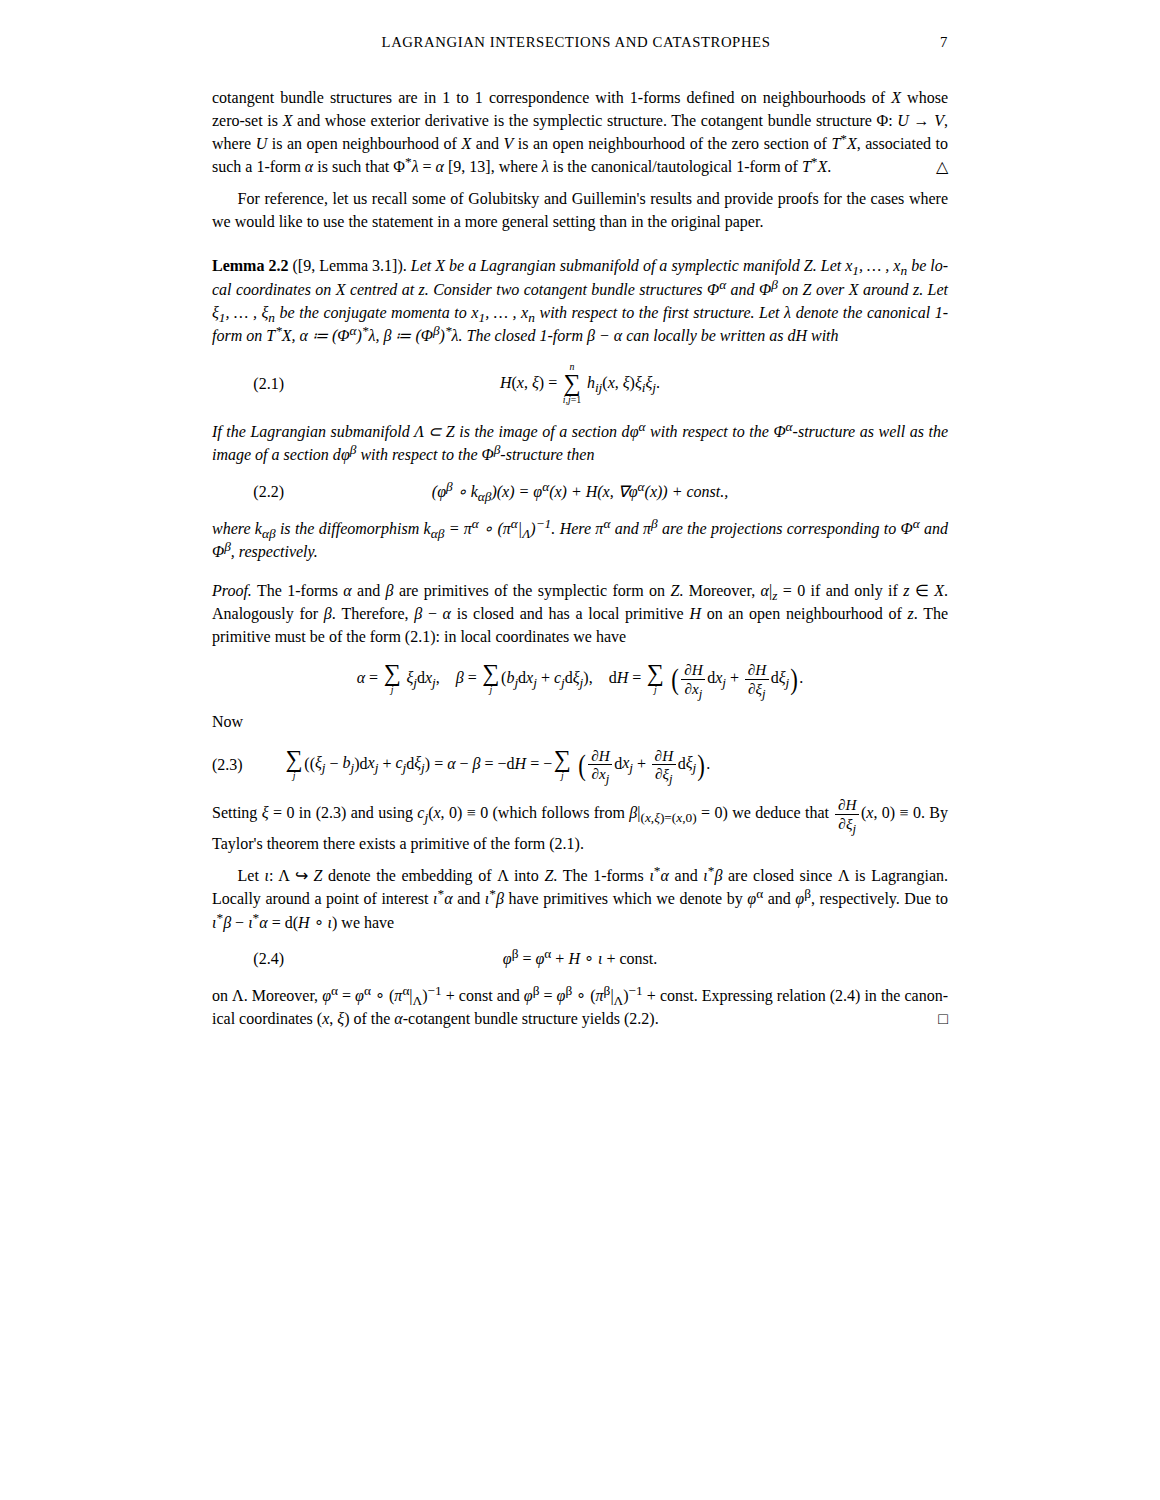LAGRANGIAN INTERSECTIONS AND CATASTROPHES 7
cotangent bundle structures are in 1 to 1 correspondence with 1-forms defined on neighbourhoods of X whose zero-set is X and whose exterior derivative is the symplectic structure. The cotangent bundle structure Φ: U → V, where U is an open neighbourhood of X and V is an open neighbourhood of the zero section of T*X, associated to such a 1-form α is such that Φ*λ = α [9, 13], where λ is the canonical/tautological 1-form of T*X. △
For reference, let us recall some of Golubitsky and Guillemin's results and provide proofs for the cases where we would like to use the statement in a more general setting than in the original paper.
Lemma 2.2 ([9, Lemma 3.1]). Let X be a Lagrangian submanifold of a symplectic manifold Z. Let x1, … , xn be local coordinates on X centred at z. Consider two cotangent bundle structures Φα and Φβ on Z over X around z. Let ξ1, … , ξn be the conjugate momenta to x1, … , xn with respect to the first structure. Let λ denote the canonical 1-form on T*X, α ≔ (Φα)*λ, β ≔ (Φβ)*λ. The closed 1-form β − α can locally be written as dH with
(2.1) H(x, ξ) = n∑i,j=1 hij(x, ξ)ξiξj.
If the Lagrangian submanifold Λ ⊂ Z is the image of a section dφα with respect to the Φα-structure as well as the image of a section dφβ with respect to the Φβ-structure then
(2.2) (φβ ∘ kαβ)(x) = φα(x) + H(x, ∇φα(x)) + const.,
where kαβ is the diffeomorphism kαβ = πα ∘ (πα|Λ)−1. Here πα and πβ are the projections corresponding to Φα and Φβ, respectively.
Proof. The 1-forms α and β are primitives of the symplectic form on Z. Moreover, α|z = 0 if and only if z ∈ X. Analogously for β. Therefore, β − α is closed and has a local primitive H on an open neighbourhood of z. The primitive must be of the form (2.1): in local coordinates we have
α = ∑j ξjdxj, β = ∑j(bjdxj + cjdξj), dH = ∑j (∂H∂xjdxj + ∂H∂ξjdξj).
Now
(2.3) ∑j((ξj − bj)dxj + cjdξj) = α − β = −dH = −∑j (∂H∂xjdxj + ∂H∂ξjdξj).
Setting ξ = 0 in (2.3) and using cj(x, 0) ≡ 0 (which follows from β|(x,ξ)=(x,0) = 0) we deduce that ∂H∂ξj(x, 0) ≡ 0. By Taylor's theorem there exists a primitive of the form (2.1).
Let ι: Λ ↪ Z denote the embedding of Λ into Z. The 1-forms ι*α and ι*β are closed since Λ is Lagrangian. Locally around a point of interest ι*α and ι*β have primitives which we denote by φα and φβ, respectively. Due to ι*β − ι*α = d(H ∘ ι) we have
(2.4) φβ = φα + H ∘ ι + const.
on Λ. Moreover, φα = φα ∘ (πα|Λ)−1 + const and φβ = φβ ∘ (πβ|Λ)−1 + const. Expressing relation (2.4) in the canonical coordinates (x, ξ) of the α-cotangent bundle structure yields (2.2). □